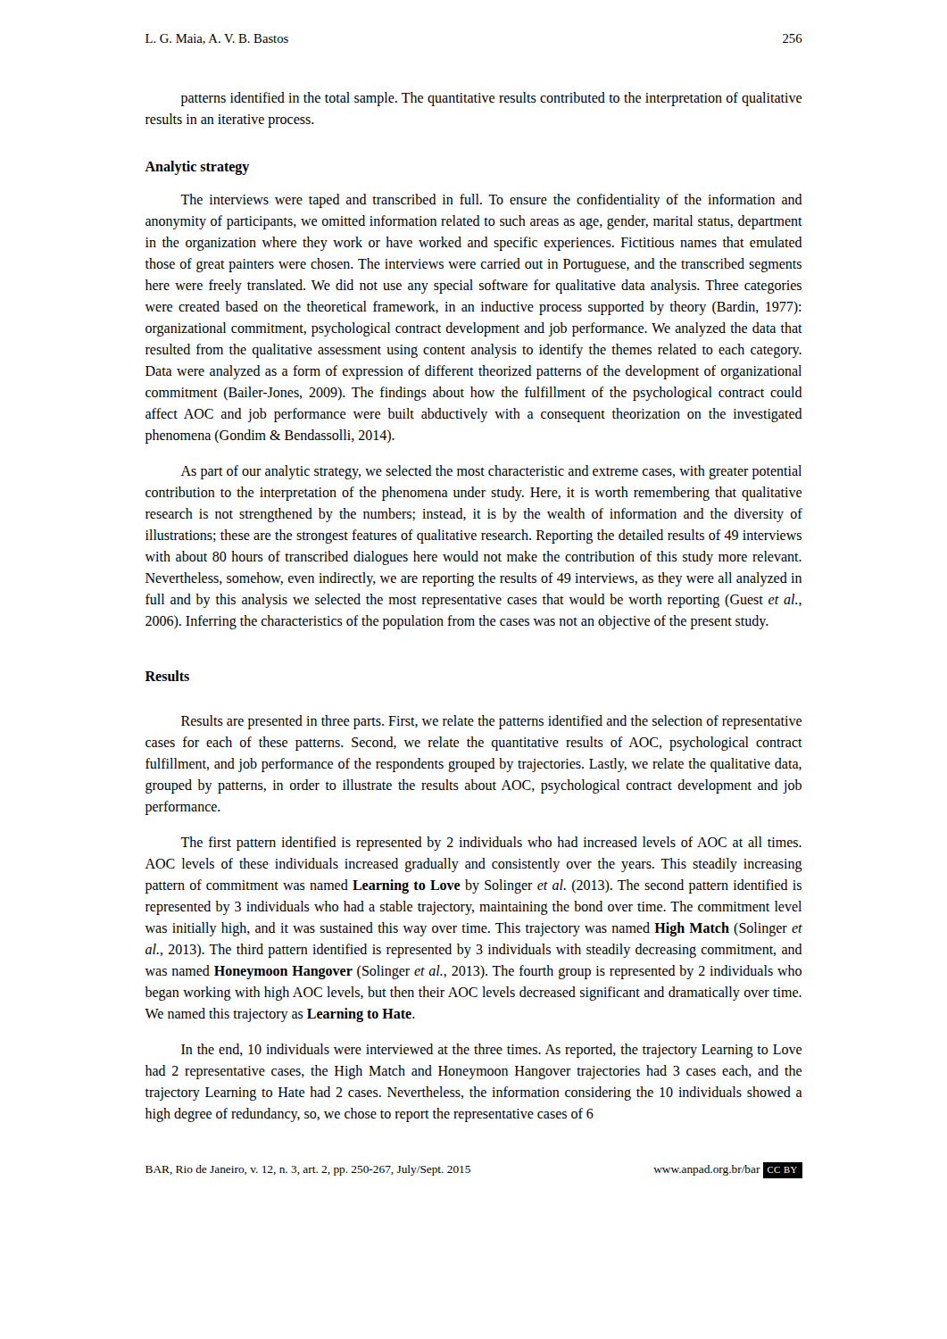L. G. Maia, A. V. B. Bastos 256
patterns identified in the total sample. The quantitative results contributed to the interpretation of qualitative results in an iterative process.
Analytic strategy
The interviews were taped and transcribed in full. To ensure the confidentiality of the information and anonymity of participants, we omitted information related to such areas as age, gender, marital status, department in the organization where they work or have worked and specific experiences. Fictitious names that emulated those of great painters were chosen. The interviews were carried out in Portuguese, and the transcribed segments here were freely translated. We did not use any special software for qualitative data analysis. Three categories were created based on the theoretical framework, in an inductive process supported by theory (Bardin, 1977): organizational commitment, psychological contract development and job performance. We analyzed the data that resulted from the qualitative assessment using content analysis to identify the themes related to each category. Data were analyzed as a form of expression of different theorized patterns of the development of organizational commitment (Bailer-Jones, 2009). The findings about how the fulfillment of the psychological contract could affect AOC and job performance were built abductively with a consequent theorization on the investigated phenomena (Gondim & Bendassolli, 2014).
As part of our analytic strategy, we selected the most characteristic and extreme cases, with greater potential contribution to the interpretation of the phenomena under study. Here, it is worth remembering that qualitative research is not strengthened by the numbers; instead, it is by the wealth of information and the diversity of illustrations; these are the strongest features of qualitative research. Reporting the detailed results of 49 interviews with about 80 hours of transcribed dialogues here would not make the contribution of this study more relevant. Nevertheless, somehow, even indirectly, we are reporting the results of 49 interviews, as they were all analyzed in full and by this analysis we selected the most representative cases that would be worth reporting (Guest et al., 2006). Inferring the characteristics of the population from the cases was not an objective of the present study.
Results
Results are presented in three parts. First, we relate the patterns identified and the selection of representative cases for each of these patterns. Second, we relate the quantitative results of AOC, psychological contract fulfillment, and job performance of the respondents grouped by trajectories. Lastly, we relate the qualitative data, grouped by patterns, in order to illustrate the results about AOC, psychological contract development and job performance.
The first pattern identified is represented by 2 individuals who had increased levels of AOC at all times. AOC levels of these individuals increased gradually and consistently over the years. This steadily increasing pattern of commitment was named Learning to Love by Solinger et al. (2013). The second pattern identified is represented by 3 individuals who had a stable trajectory, maintaining the bond over time. The commitment level was initially high, and it was sustained this way over time. This trajectory was named High Match (Solinger et al., 2013). The third pattern identified is represented by 3 individuals with steadily decreasing commitment, and was named Honeymoon Hangover (Solinger et al., 2013). The fourth group is represented by 2 individuals who began working with high AOC levels, but then their AOC levels decreased significant and dramatically over time. We named this trajectory as Learning to Hate.
In the end, 10 individuals were interviewed at the three times. As reported, the trajectory Learning to Love had 2 representative cases, the High Match and Honeymoon Hangover trajectories had 3 cases each, and the trajectory Learning to Hate had 2 cases. Nevertheless, the information considering the 10 individuals showed a high degree of redundancy, so, we chose to report the representative cases of 6
BAR, Rio de Janeiro, v. 12, n. 3, art. 2, pp. 250-267, July/Sept. 2015 www.anpad.org.br/bar CC BY